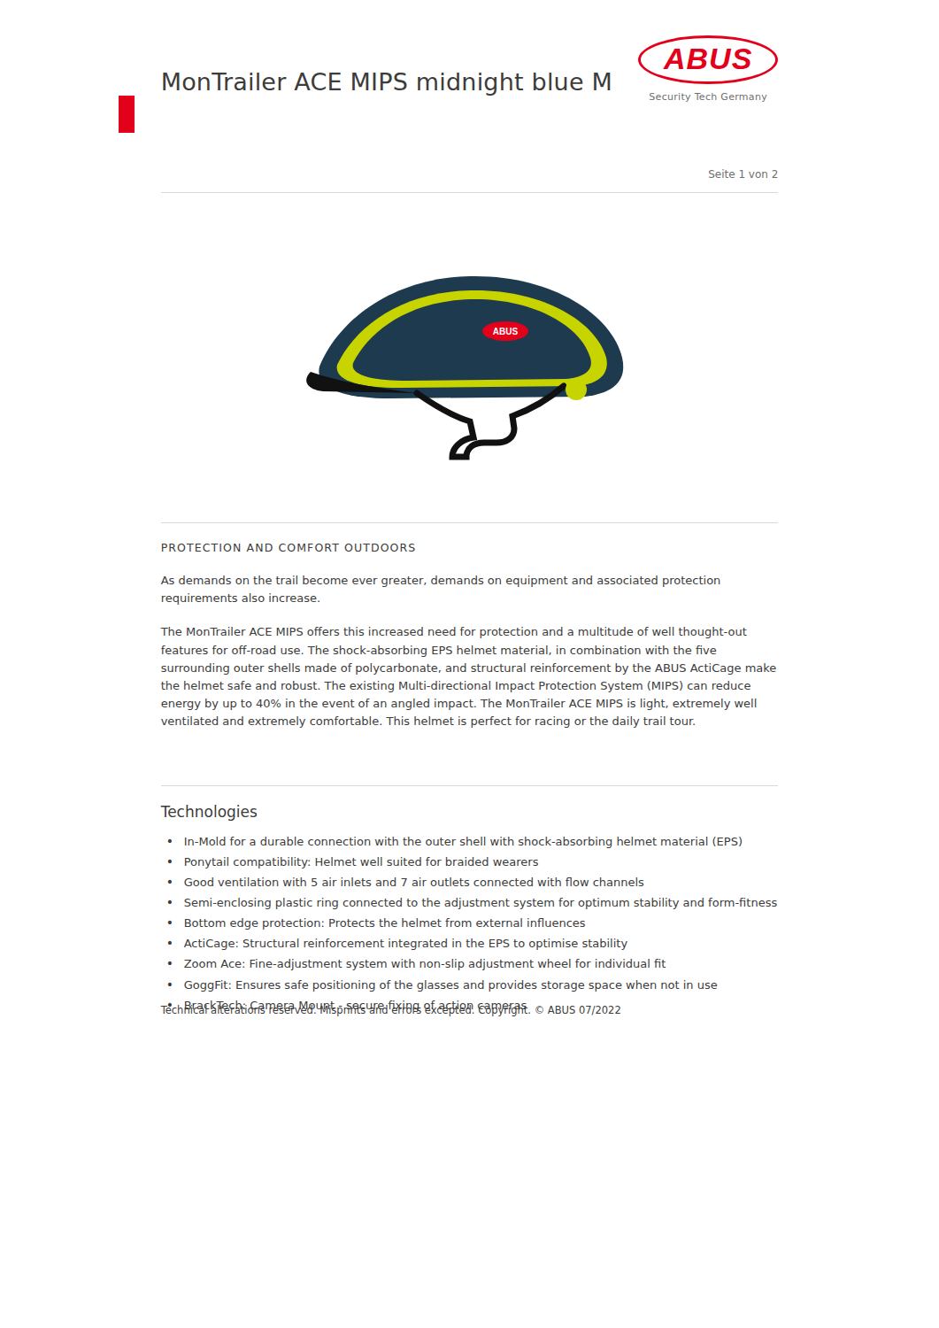MonTrailer ACE MIPS midnight blue M
ABUS
Security Tech Germany
Seite 1 von 2
Protection and comfort outdoors
As demands on the trail become ever greater, demands on equipment and associated protection requirements also increase.
The MonTrailer ACE MIPS offers this increased need for protection and a multitude of well thought-out features for off-road use. The shock-absorbing EPS helmet material, in combination with the five surrounding outer shells made of polycarbonate, and structural reinforcement by the ABUS ActiCage make the helmet safe and robust. The existing Multi-directional Impact Protection System (MIPS) can reduce energy by up to 40% in the event of an angled impact. The MonTrailer ACE MIPS is light, extremely well ventilated and extremely comfortable. This helmet is perfect for racing or the daily trail tour.
Technologies
In-Mold for a durable connection with the outer shell with shock-absorbing helmet material (EPS)
Ponytail compatibility: Helmet well suited for braided wearers
Good ventilation with 5 air inlets and 7 air outlets connected with flow channels
Semi-enclosing plastic ring connected to the adjustment system for optimum stability and form-fitness
Bottom edge protection: Protects the helmet from external influences
ActiCage: Structural reinforcement integrated in the EPS to optimise stability
Zoom Ace: Fine-adjustment system with non-slip adjustment wheel for individual fit
GoggFit: Ensures safe positioning of the glasses and provides storage space when not in use
BrackTech: Camera Mount - secure fixing of action cameras
Technical alterations reserved. Misprints and errors excepted. Copyright. © ABUS 07/2022